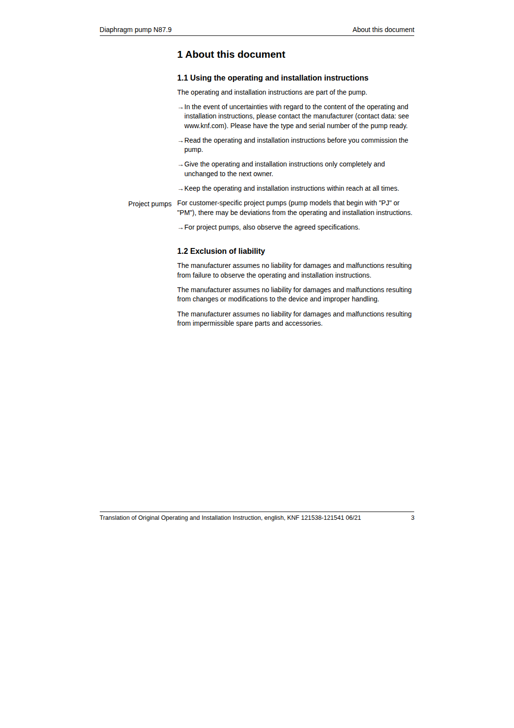Diaphragm pump N87.9
About this document
1 About this document
1.1 Using the operating and installation instructions
The operating and installation instructions are part of the pump.
In the event of uncertainties with regard to the content of the operating and installation instructions, please contact the manufacturer (contact data: see www.knf.com). Please have the type and serial number of the pump ready.
Read the operating and installation instructions before you commission the pump.
Give the operating and installation instructions only completely and unchanged to the next owner.
Keep the operating and installation instructions within reach at all times.
Project pumps
For customer-specific project pumps (pump models that begin with "PJ" or "PM"), there may be deviations from the operating and installation instructions.
For project pumps, also observe the agreed specifications.
1.2 Exclusion of liability
The manufacturer assumes no liability for damages and malfunctions resulting from failure to observe the operating and installation instructions.
The manufacturer assumes no liability for damages and malfunctions resulting from changes or modifications to the device and improper handling.
The manufacturer assumes no liability for damages and malfunctions resulting from impermissible spare parts and accessories.
Translation of Original Operating and Installation Instruction, english, KNF 121538-121541 06/21
3